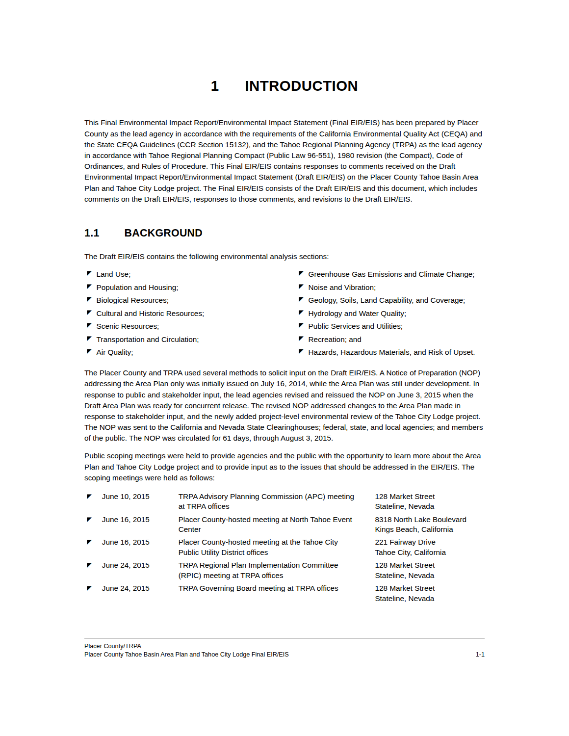1 INTRODUCTION
This Final Environmental Impact Report/Environmental Impact Statement (Final EIR/EIS) has been prepared by Placer County as the lead agency in accordance with the requirements of the California Environmental Quality Act (CEQA) and the State CEQA Guidelines (CCR Section 15132), and the Tahoe Regional Planning Agency (TRPA) as the lead agency in accordance with Tahoe Regional Planning Compact (Public Law 96-551), 1980 revision (the Compact), Code of Ordinances, and Rules of Procedure. This Final EIR/EIS contains responses to comments received on the Draft Environmental Impact Report/Environmental Impact Statement (Draft EIR/EIS) on the Placer County Tahoe Basin Area Plan and Tahoe City Lodge project. The Final EIR/EIS consists of the Draft EIR/EIS and this document, which includes comments on the Draft EIR/EIS, responses to those comments, and revisions to the Draft EIR/EIS.
1.1 BACKGROUND
The Draft EIR/EIS contains the following environmental analysis sections:
Land Use;
Population and Housing;
Biological Resources;
Cultural and Historic Resources;
Scenic Resources;
Transportation and Circulation;
Air Quality;
Greenhouse Gas Emissions and Climate Change;
Noise and Vibration;
Geology, Soils, Land Capability, and Coverage;
Hydrology and Water Quality;
Public Services and Utilities;
Recreation; and
Hazards, Hazardous Materials, and Risk of Upset.
The Placer County and TRPA used several methods to solicit input on the Draft EIR/EIS. A Notice of Preparation (NOP) addressing the Area Plan only was initially issued on July 16, 2014, while the Area Plan was still under development. In response to public and stakeholder input, the lead agencies revised and reissued the NOP on June 3, 2015 when the Draft Area Plan was ready for concurrent release. The revised NOP addressed changes to the Area Plan made in response to stakeholder input, and the newly added project-level environmental review of the Tahoe City Lodge project. The NOP was sent to the California and Nevada State Clearinghouses; federal, state, and local agencies; and members of the public. The NOP was circulated for 61 days, through August 3, 2015.
Public scoping meetings were held to provide agencies and the public with the opportunity to learn more about the Area Plan and Tahoe City Lodge project and to provide input as to the issues that should be addressed in the EIR/EIS. The scoping meetings were held as follows:
| ◢ | June 10, 2015 | TRPA Advisory Planning Commission (APC) meeting at TRPA offices | 128 Market Street Stateline, Nevada |
| ◢ | June 16, 2015 | Placer County-hosted meeting at North Tahoe Event Center | 8318 North Lake Boulevard Kings Beach, California |
| ◢ | June 16, 2015 | Placer County-hosted meeting at the Tahoe City Public Utility District offices | 221 Fairway Drive Tahoe City, California |
| ◢ | June 24, 2015 | TRPA Regional Plan Implementation Committee (RPIC) meeting at TRPA offices | 128 Market Street Stateline, Nevada |
| ◢ | June 24, 2015 | TRPA Governing Board meeting at TRPA offices | 128 Market Street Stateline, Nevada |
Placer County/TRPA
Placer County Tahoe Basin Area Plan and Tahoe City Lodge Final EIR/EIS
1-1